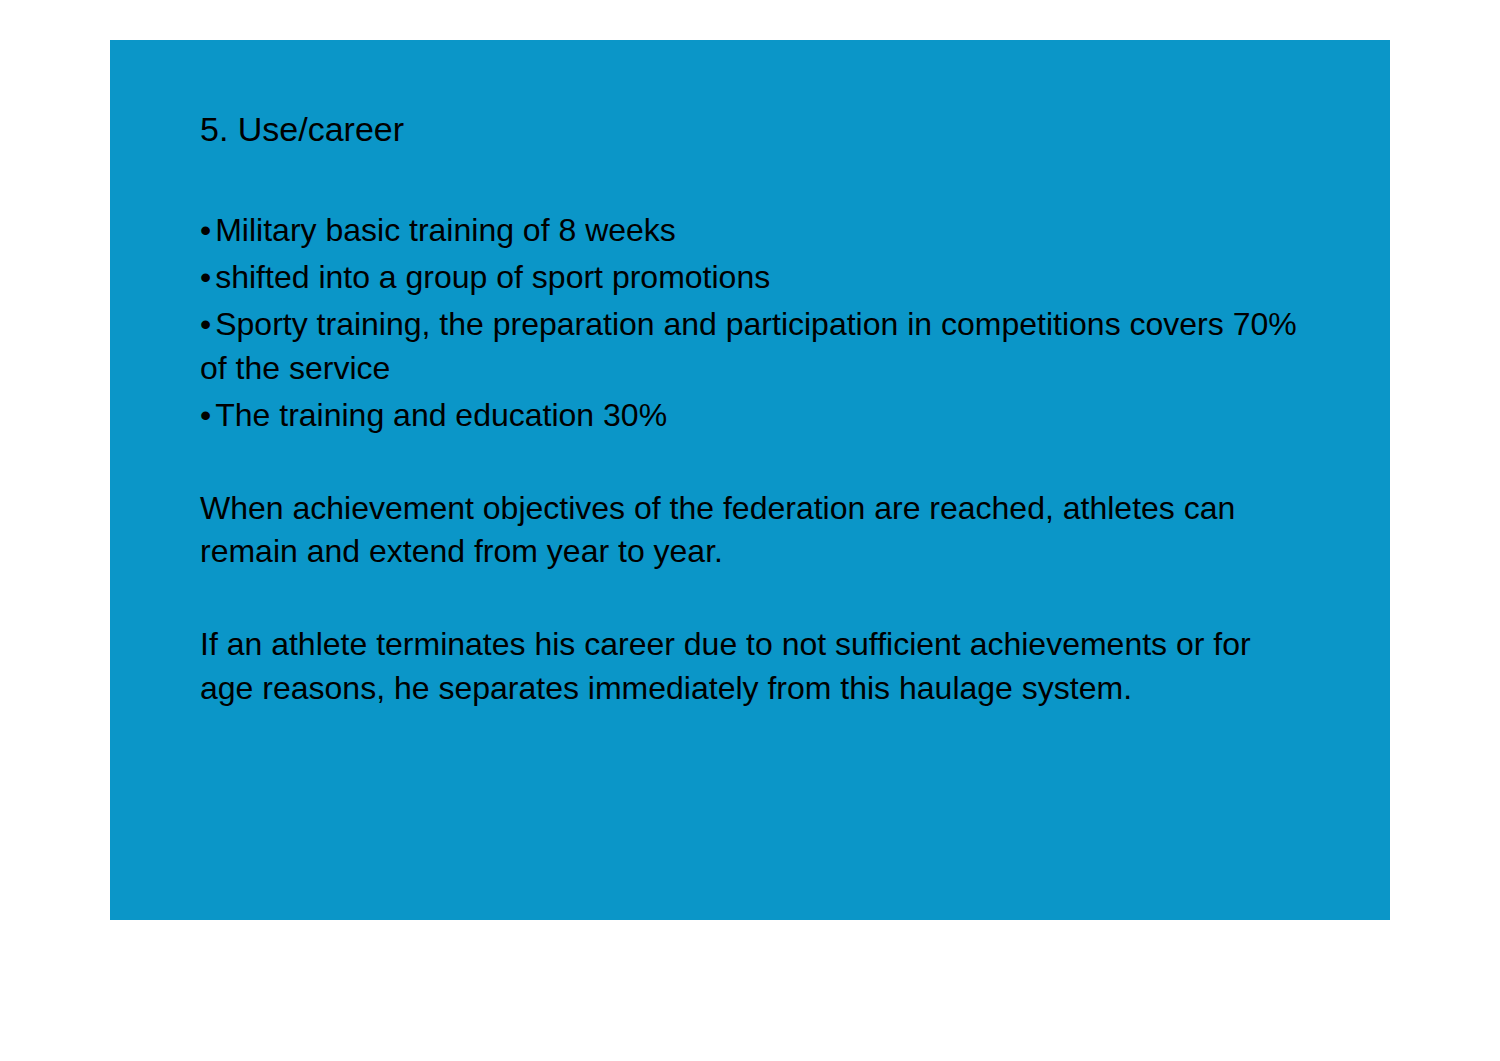5. Use/career
Military basic training of 8 weeks
shifted into a group of sport promotions
Sporty training, the preparation and participation in competitions covers 70% of the service
The training and education 30%
When achievement objectives of the federation are reached, athletes can remain and extend from year to year.
If an athlete terminates his career due to not sufficient achievements or for age reasons, he separates immediately from this haulage system.